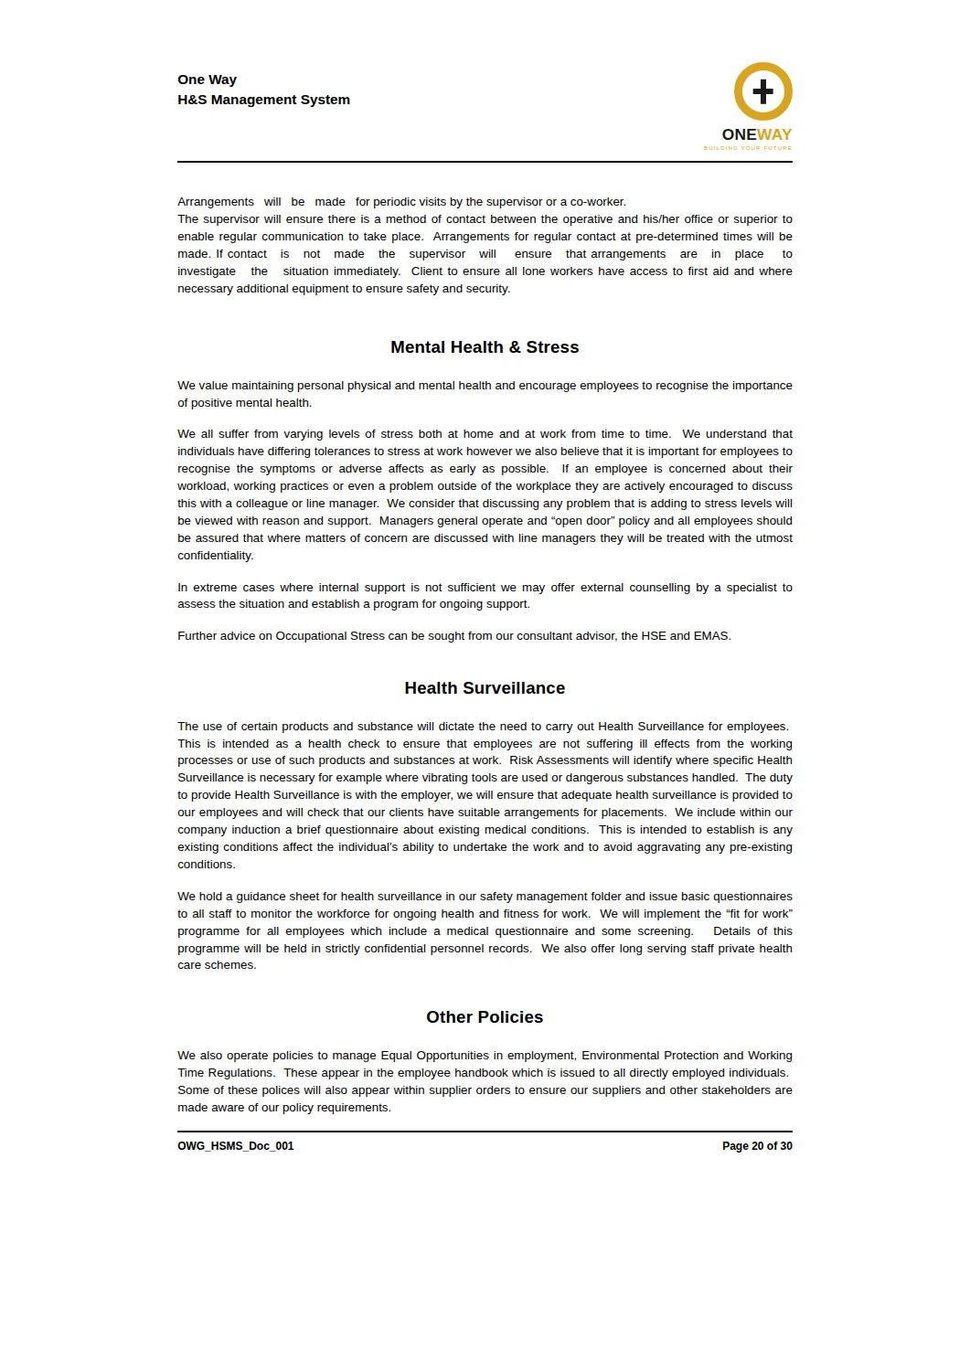One Way
H&S Management System
ONE WAY
Building Your Future
Arrangements will be made for periodic visits by the supervisor or a co-worker.
The supervisor will ensure there is a method of contact between the operative and his/her office or superior to enable regular communication to take place. Arrangements for regular contact at pre-determined times will be made. If contact is not made the supervisor will ensure that arrangements are in place to investigate the situation immediately. Client to ensure all lone workers have access to first aid and where necessary additional equipment to ensure safety and security.
Mental Health & Stress
We value maintaining personal physical and mental health and encourage employees to recognise the importance of positive mental health.
We all suffer from varying levels of stress both at home and at work from time to time. We understand that individuals have differing tolerances to stress at work however we also believe that it is important for employees to recognise the symptoms or adverse affects as early as possible. If an employee is concerned about their workload, working practices or even a problem outside of the workplace they are actively encouraged to discuss this with a colleague or line manager. We consider that discussing any problem that is adding to stress levels will be viewed with reason and support. Managers general operate and “open door” policy and all employees should be assured that where matters of concern are discussed with line managers they will be treated with the utmost confidentiality.
In extreme cases where internal support is not sufficient we may offer external counselling by a specialist to assess the situation and establish a program for ongoing support.
Further advice on Occupational Stress can be sought from our consultant advisor, the HSE and EMAS.
Health Surveillance
The use of certain products and substance will dictate the need to carry out Health Surveillance for employees. This is intended as a health check to ensure that employees are not suffering ill effects from the working processes or use of such products and substances at work. Risk Assessments will identify where specific Health Surveillance is necessary for example where vibrating tools are used or dangerous substances handled. The duty to provide Health Surveillance is with the employer, we will ensure that adequate health surveillance is provided to our employees and will check that our clients have suitable arrangements for placements. We include within our company induction a brief questionnaire about existing medical conditions. This is intended to establish is any existing conditions affect the individual’s ability to undertake the work and to avoid aggravating any pre-existing conditions.
We hold a guidance sheet for health surveillance in our safety management folder and issue basic questionnaires to all staff to monitor the workforce for ongoing health and fitness for work. We will implement the “fit for work” programme for all employees which include a medical questionnaire and some screening. Details of this programme will be held in strictly confidential personnel records. We also offer long serving staff private health care schemes.
Other Policies
We also operate policies to manage Equal Opportunities in employment, Environmental Protection and Working Time Regulations. These appear in the employee handbook which is issued to all directly employed individuals. Some of these polices will also appear within supplier orders to ensure our suppliers and other stakeholders are made aware of our policy requirements.
OWG_HSMS_Doc_001 Page 20 of 30